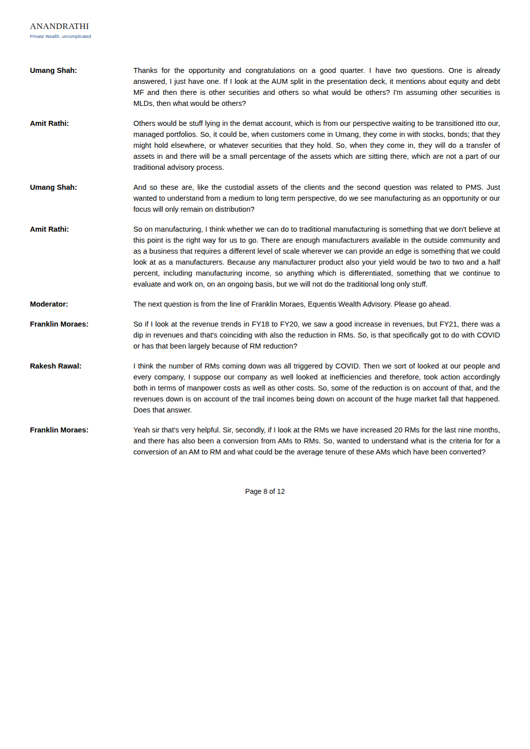ANANDRATHI
Private Wealth. uncomplicated
| Umang Shah: | Thanks for the opportunity and congratulations on a good quarter. I have two questions. One is already answered, I just have one. If I look at the AUM split in the presentation deck, it mentions about equity and debt MF and then there is other securities and others so what would be others? I'm assuming other securities is MLDs, then what would be others? |
| Amit Rathi: | Others would be stuff lying in the demat account, which is from our perspective waiting to be transitioned itto our, managed portfolios. So, it could be, when customers come in Umang, they come in with stocks, bonds; that they might hold elsewhere, or whatever securities that they hold. So, when they come in, they will do a transfer of assets in and there will be a small percentage of the assets which are sitting there, which are not a part of our traditional advisory process. |
| Umang Shah: | And so these are, like the custodial assets of the clients and the second question was related to PMS. Just wanted to understand from a medium to long term perspective, do we see manufacturing as an opportunity or our focus will only remain on distribution? |
| Amit Rathi: | So on manufacturing, I think whether we can do to traditional manufacturing is something that we don't believe at this point is the right way for us to go. There are enough manufacturers available in the outside community and as a business that requires a different level of scale wherever we can provide an edge is something that we could look at as a manufacturers. Because any manufacturer product also your yield would be two to two and a half percent, including manufacturing income, so anything which is differentiated, something that we continue to evaluate and work on, on an ongoing basis, but we will not do the traditional long only stuff. |
| Moderator: | The next question is from the line of Franklin Moraes, Equentis Wealth Advisory. Please go ahead. |
| Franklin Moraes: | So if I look at the revenue trends in FY18 to FY20, we saw a good increase in revenues, but FY21, there was a dip in revenues and that's coinciding with also the reduction in RMs. So, is that specifically got to do with COVID or has that been largely because of RM reduction? |
| Rakesh Rawal: | I think the number of RMs coming down was all triggered by COVID. Then we sort of looked at our people and every company, I suppose our company as well looked at inefficiencies and therefore, took action accordingly both in terms of manpower costs as well as other costs. So, some of the reduction is on account of that, and the revenues down is on account of the trail incomes being down on account of the huge market fall that happened. Does that answer. |
| Franklin Moraes: | Yeah sir that's very helpful. Sir, secondly, if I look at the RMs we have increased 20 RMs for the last nine months, and there has also been a conversion from AMs to RMs. So, wanted to understand what is the criteria for for a conversion of an AM to RM and what could be the average tenure of these AMs which have been converted? |
Page 8 of 12